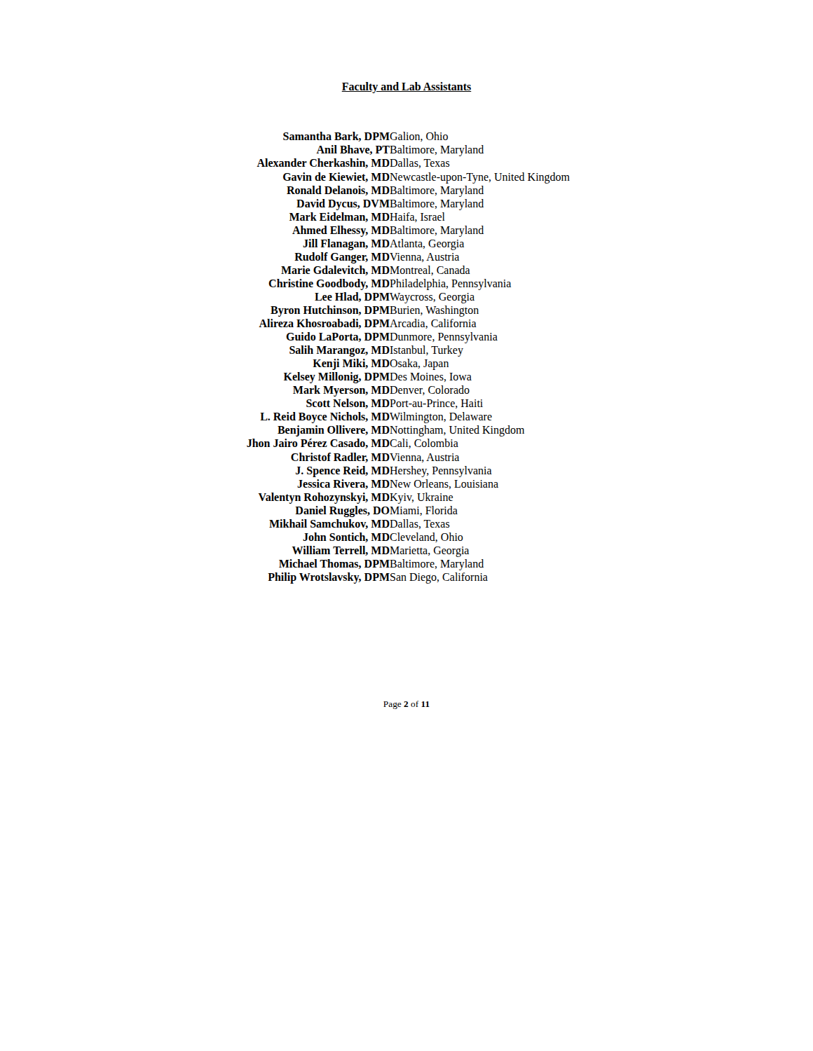Faculty and Lab Assistants
| Samantha Bark, DPM | Galion, Ohio |
| Anil Bhave, PT | Baltimore, Maryland |
| Alexander Cherkashin, MD | Dallas, Texas |
| Gavin de Kiewiet, MD | Newcastle-upon-Tyne, United Kingdom |
| Ronald Delanois, MD | Baltimore, Maryland |
| David Dycus, DVM | Baltimore, Maryland |
| Mark Eidelman, MD | Haifa, Israel |
| Ahmed Elhessy, MD | Baltimore, Maryland |
| Jill Flanagan, MD | Atlanta, Georgia |
| Rudolf Ganger, MD | Vienna, Austria |
| Marie Gdalevitch, MD | Montreal, Canada |
| Christine Goodbody, MD | Philadelphia, Pennsylvania |
| Lee Hlad, DPM | Waycross, Georgia |
| Byron Hutchinson, DPM | Burien, Washington |
| Alireza Khosroabadi, DPM | Arcadia, California |
| Guido LaPorta, DPM | Dunmore, Pennsylvania |
| Salih Marangoz, MD | Istanbul, Turkey |
| Kenji Miki, MD | Osaka, Japan |
| Kelsey Millonig, DPM | Des Moines, Iowa |
| Mark Myerson, MD | Denver, Colorado |
| Scott Nelson, MD | Port-au-Prince, Haiti |
| L. Reid Boyce Nichols, MD | Wilmington, Delaware |
| Benjamin Ollivere, MD | Nottingham, United Kingdom |
| Jhon Jairo Pérez Casado, MD | Cali, Colombia |
| Christof Radler, MD | Vienna, Austria |
| J. Spence Reid, MD | Hershey, Pennsylvania |
| Jessica Rivera, MD | New Orleans, Louisiana |
| Valentyn Rohozynskyi, MD | Kyiv, Ukraine |
| Daniel Ruggles, DO | Miami, Florida |
| Mikhail Samchukov, MD | Dallas, Texas |
| John Sontich, MD | Cleveland, Ohio |
| William Terrell, MD | Marietta, Georgia |
| Michael Thomas, DPM | Baltimore, Maryland |
| Philip Wrotslavsky, DPM | San Diego, California |
Page 2 of 11